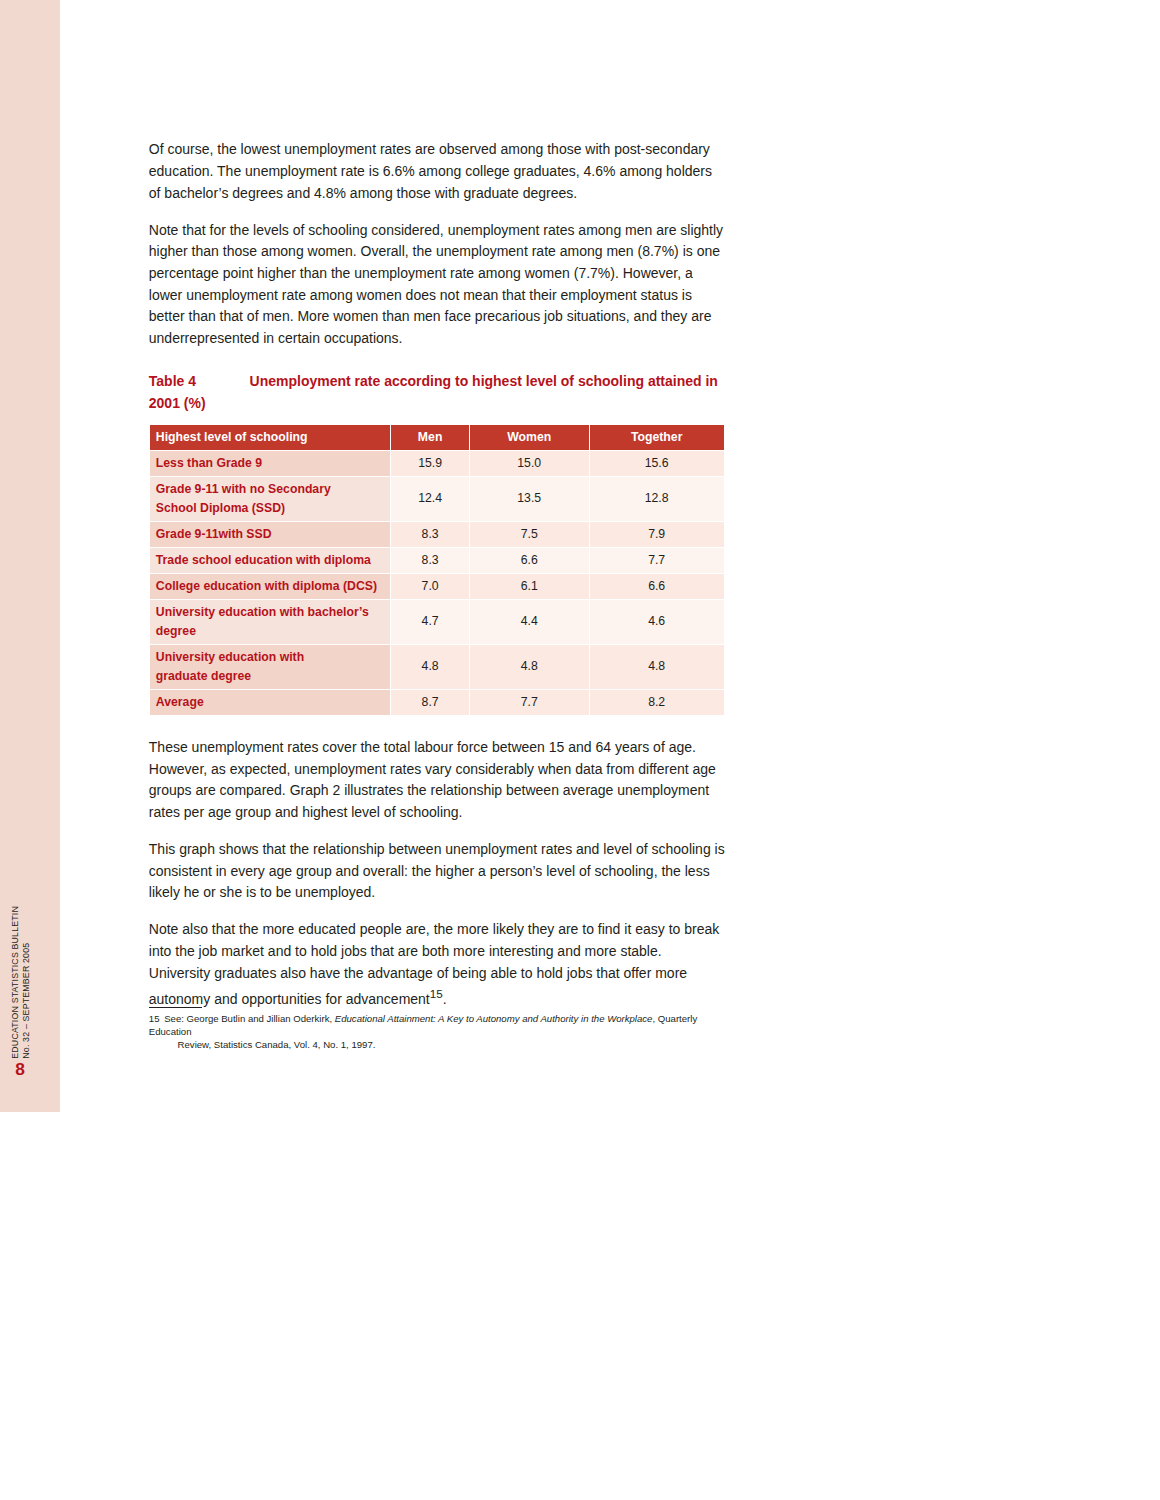EDUCATION STATISTICS BULLETIN
No. 32 – SEPTEMBER 2005
8
Of course, the lowest unemployment rates are observed among those with post-secondary education. The unemployment rate is 6.6% among college graduates, 4.6% among holders of bachelor’s degrees and 4.8% among those with graduate degrees.
Note that for the levels of schooling considered, unemployment rates among men are slightly higher than those among women. Overall, the unemployment rate among men (8.7%) is one percentage point higher than the unemployment rate among women (7.7%). However, a lower unemployment rate among women does not mean that their employment status is better than that of men. More women than men face precarious job situations, and they are underrepresented in certain occupations.
Table 4 Unemployment rate according to highest level of schooling attained in 2001 (%)
| Highest level of schooling | Men | Women | Together |
| --- | --- | --- | --- |
| Less than Grade 9 | 15.9 | 15.0 | 15.6 |
| Grade 9-11 with no Secondary School Diploma (SSD) | 12.4 | 13.5 | 12.8 |
| Grade 9-11with SSD | 8.3 | 7.5 | 7.9 |
| Trade school education with diploma | 8.3 | 6.6 | 7.7 |
| College education with diploma (DCS) | 7.0 | 6.1 | 6.6 |
| University education with bachelor’s degree | 4.7 | 4.4 | 4.6 |
| University education with graduate degree | 4.8 | 4.8 | 4.8 |
| Average | 8.7 | 7.7 | 8.2 |
These unemployment rates cover the total labour force between 15 and 64 years of age. However, as expected, unemployment rates vary considerably when data from different age groups are compared. Graph 2 illustrates the relationship between average unemployment rates per age group and highest level of schooling.
This graph shows that the relationship between unemployment rates and level of schooling is consistent in every age group and overall: the higher a person’s level of schooling, the less likely he or she is to be unemployed.
Note also that the more educated people are, the more likely they are to find it easy to break into the job market and to hold jobs that are both more interesting and more stable. University graduates also have the advantage of being able to hold jobs that offer more autonomy and opportunities for advancement15.
15 See: George Butlin and Jillian Oderkirk, Educational Attainment: A Key to Autonomy and Authority in the Workplace, Quarterly Education Review, Statistics Canada, Vol. 4, No. 1, 1997.